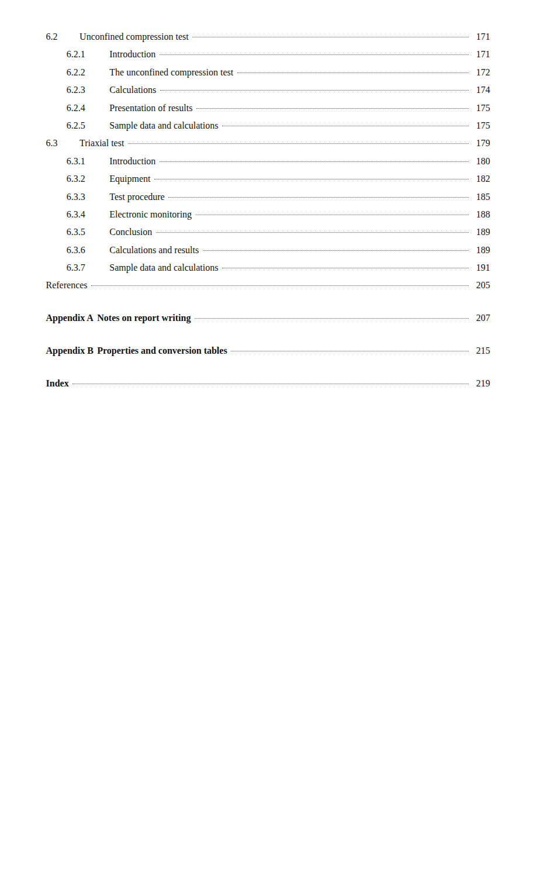6.2 Unconfined compression test 171
6.2.1 Introduction 171
6.2.2 The unconfined compression test 172
6.2.3 Calculations 174
6.2.4 Presentation of results 175
6.2.5 Sample data and calculations 175
6.3 Triaxial test 179
6.3.1 Introduction 180
6.3.2 Equipment 182
6.3.3 Test procedure 185
6.3.4 Electronic monitoring 188
6.3.5 Conclusion 189
6.3.6 Calculations and results 189
6.3.7 Sample data and calculations 191
References 205
Appendix A Notes on report writing 207
Appendix B Properties and conversion tables 215
Index 219